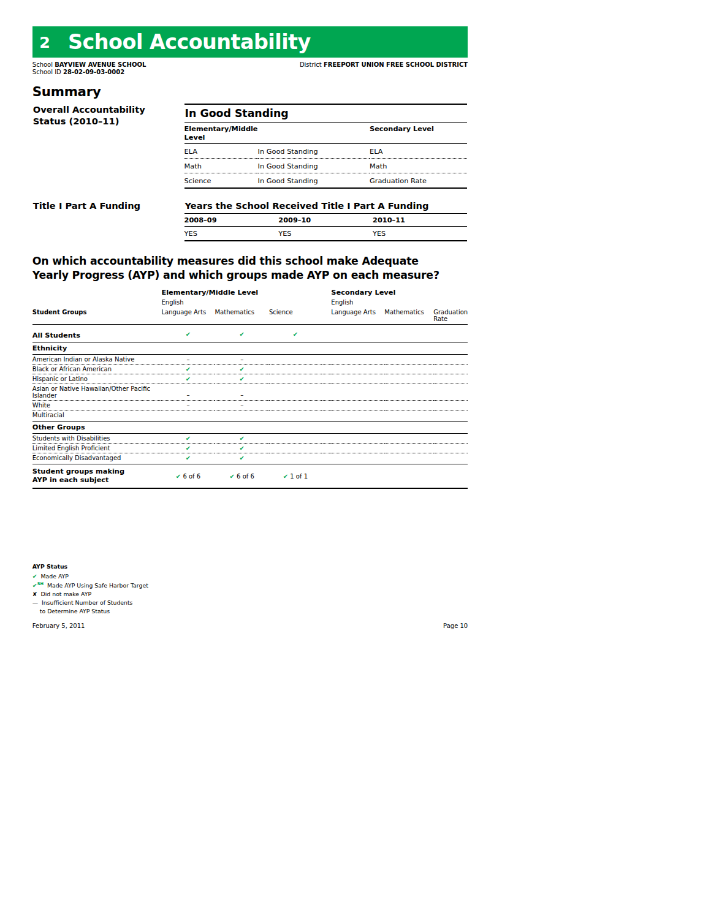2
School Accountability
School BAYVIEW AVENUE SCHOOL
District FREEPORT UNION FREE SCHOOL DISTRICT
School ID 28-02-09-03-0002
Summary
| Overall Accountability Status (2010–11) | / In Good Standing / / Elementary/Middle Level / / Secondary Level / / ELA / In Good Standing / ELA / / Math / In Good Standing / Math / / Science / In Good Standing / Graduation Rate / |
| Title I Part A Funding | / Years the School Received Title I Part A Funding / / 2008–09 / 2009–10 / 2010–11 / / YES / YES / YES / |
On which accountability measures did this school make Adequate
Yearly Progress (AYP) and which groups made AYP on each measure?
| | Elementary/Middle Level | | Secondary Level |
| | English | | | | English | | |
| Student Groups | Language Arts | Mathematics | Science | | Language Arts | Mathematics | Graduation Rate |
| All Students | ✔ | ✔ | ✔ | | | | |
| Ethnicity | |
| American Indian or Alaska Native | – | – | | | | | |
| Black or African American | ✔ | ✔ | | | | | |
| Hispanic or Latino | ✔ | ✔ | | | | | |
| Asian or Native Hawaiian/Other Pacific Islander | – | – | | | | | |
| White | – | – | | | | | |
| Multiracial | | | | | | | |
| Other Groups | |
| Students with Disabilities | ✔ | ✔ | | | | | |
| Limited English Proficient | ✔ | ✔ | | | | | |
| Economically Disadvantaged | ✔ | ✔ | | | | | |
| Student groups making AYP in each subject | ✔ 6 of 6 | ✔ 6 of 6 | ✔ 1 of 1 | | | | |
AYP Status
✔ Made AYP
✔SH Made AYP Using Safe Harbor Target
✘ Did not make AYP
— Insufficient Number of Students
to Determine AYP Status
February 5, 2011
Page 10